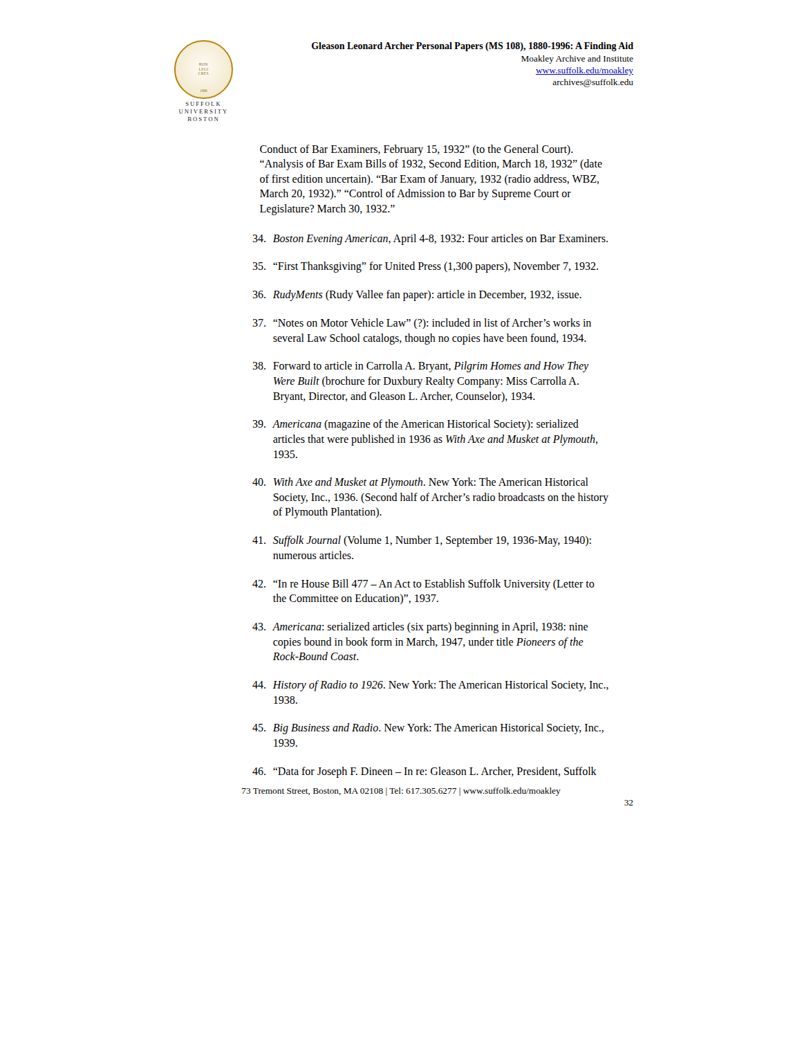SUFFOLK
UNIVERSITY
BOSTON
Gleason Leonard Archer Personal Papers (MS 108), 1880-1996: A Finding Aid
Moakley Archive and Institute
www.suffolk.edu/moakley
archives@suffolk.edu
Conduct of Bar Examiners, February 15, 1932” (to the General Court). “Analysis of Bar Exam Bills of 1932, Second Edition, March 18, 1932” (date of first edition uncertain). “Bar Exam of January, 1932 (radio address, WBZ, March 20, 1932).” “Control of Admission to Bar by Supreme Court or Legislature? March 30, 1932.”
34. Boston Evening American, April 4-8, 1932: Four articles on Bar Examiners.
35.“First Thanksgiving” for United Press (1,300 papers), November 7, 1932.
36. RudyMents (Rudy Vallee fan paper): article in December, 1932, issue.
37.“Notes on Motor Vehicle Law” (?): included in list of Archer’s works in several Law School catalogs, though no copies have been found, 1934.
38. Forward to article in Carrolla A. Bryant, Pilgrim Homes and How They Were Built (brochure for Duxbury Realty Company: Miss Carrolla A. Bryant, Director, and Gleason L. Archer, Counselor), 1934.
39. Americana (magazine of the American Historical Society): serialized articles that were published in 1936 as With Axe and Musket at Plymouth, 1935.
40. With Axe and Musket at Plymouth. New York: The American Historical Society, Inc., 1936. (Second half of Archer’s radio broadcasts on the history of Plymouth Plantation).
41. Suffolk Journal (Volume 1, Number 1, September 19, 1936-May, 1940): numerous articles.
42.“In re House Bill 477 – An Act to Establish Suffolk University (Letter to the Committee on Education)”, 1937.
43. Americana: serialized articles (six parts) beginning in April, 1938: nine copies bound in book form in March, 1947, under title Pioneers of the Rock-Bound Coast.
44. History of Radio to 1926. New York: The American Historical Society, Inc., 1938.
45. Big Business and Radio. New York: The American Historical Society, Inc., 1939.
46.“Data for Joseph F. Dineen – In re: Gleason L. Archer, President, Suffolk
73 Tremont Street, Boston, MA 02108 | Tel: 617.305.6277 | www.suffolk.edu/moakley
32